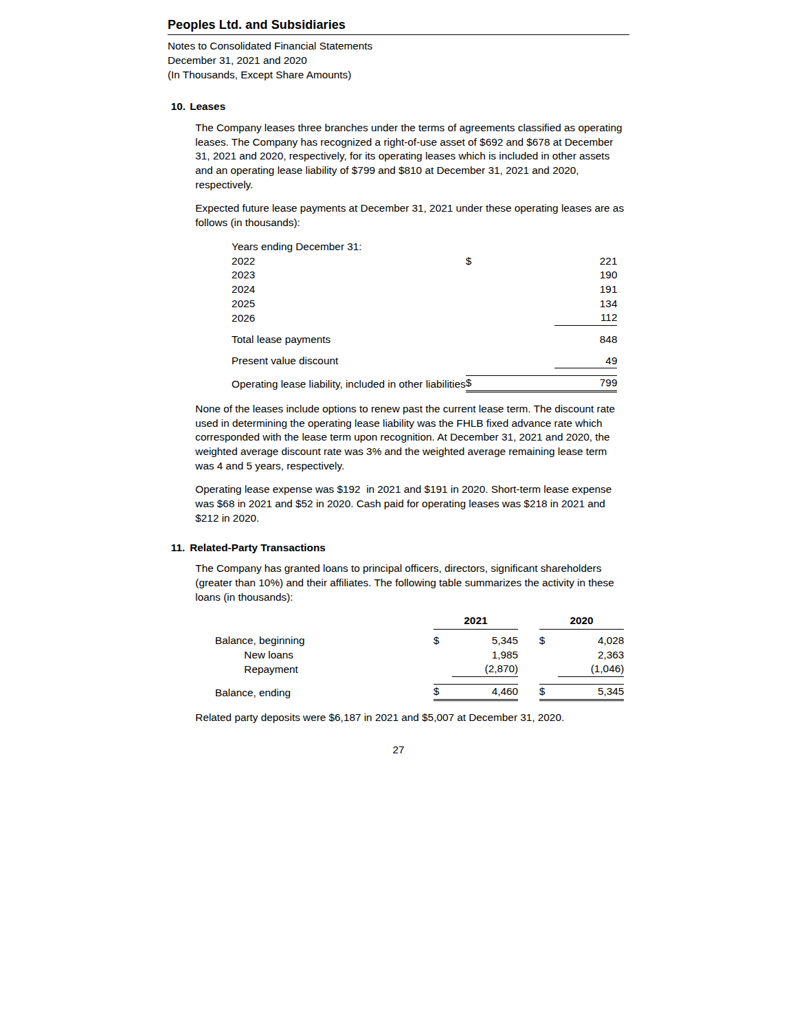Peoples Ltd. and Subsidiaries
Notes to Consolidated Financial Statements
December 31, 2021 and 2020
(In Thousands, Except Share Amounts)
10. Leases
The Company leases three branches under the terms of agreements classified as operating leases. The Company has recognized a right-of-use asset of $692 and $678 at December 31, 2021 and 2020, respectively, for its operating leases which is included in other assets and an operating lease liability of $799 and $810 at December 31, 2021 and 2020, respectively.
Expected future lease payments at December 31, 2021 under these operating leases are as follows (in thousands):
| Years ending December 31: | | |
| 2022 | $ | 221 |
| 2023 | | 190 |
| 2024 | | 191 |
| 2025 | | 134 |
| 2026 | | 112 |
| Total lease payments | | 848 |
| Present value discount | | 49 |
| Operating lease liability, included in other liabilities | $ | 799 |
None of the leases include options to renew past the current lease term. The discount rate used in determining the operating lease liability was the FHLB fixed advance rate which corresponded with the lease term upon recognition. At December 31, 2021 and 2020, the weighted average discount rate was 3% and the weighted average remaining lease term was 4 and 5 years, respectively.
Operating lease expense was $192 in 2021 and $191 in 2020. Short-term lease expense was $68 in 2021 and $52 in 2020. Cash paid for operating leases was $218 in 2021 and $212 in 2020.
11. Related-Party Transactions
The Company has granted loans to principal officers, directors, significant shareholders (greater than 10%) and their affiliates. The following table summarizes the activity in these loans (in thousands):
| | 2021 | | 2020 |
| Balance, beginning | $ | 5,345 | | $ | 4,028 |
| New loans | | 1,985 | | | 2,363 |
| Repayment | | (2,870) | | | (1,046) |
| Balance, ending | $ | 4,460 | | $ | 5,345 |
Related party deposits were $6,187 in 2021 and $5,007 at December 31, 2020.
27